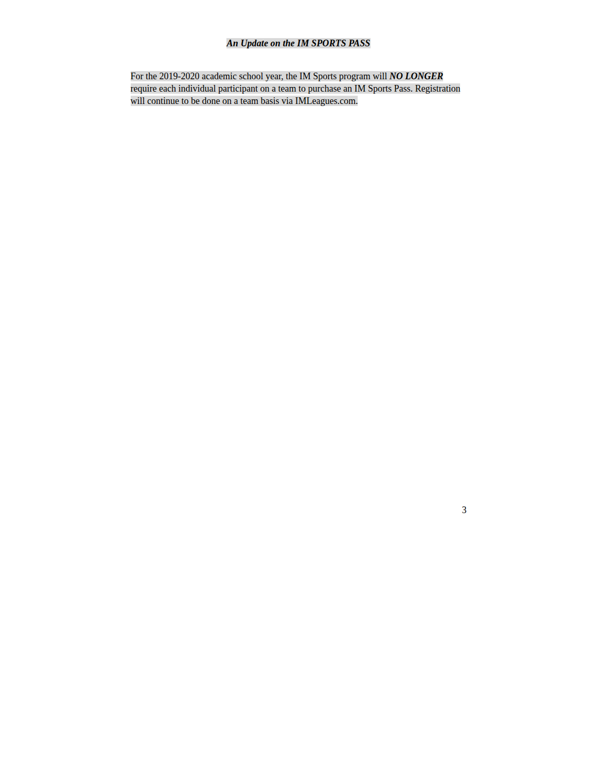An Update on the IM SPORTS PASS
For the 2019-2020 academic school year, the IM Sports program will NO LONGER require each individual participant on a team to purchase an IM Sports Pass. Registration will continue to be done on a team basis via IMLeagues.com.
3